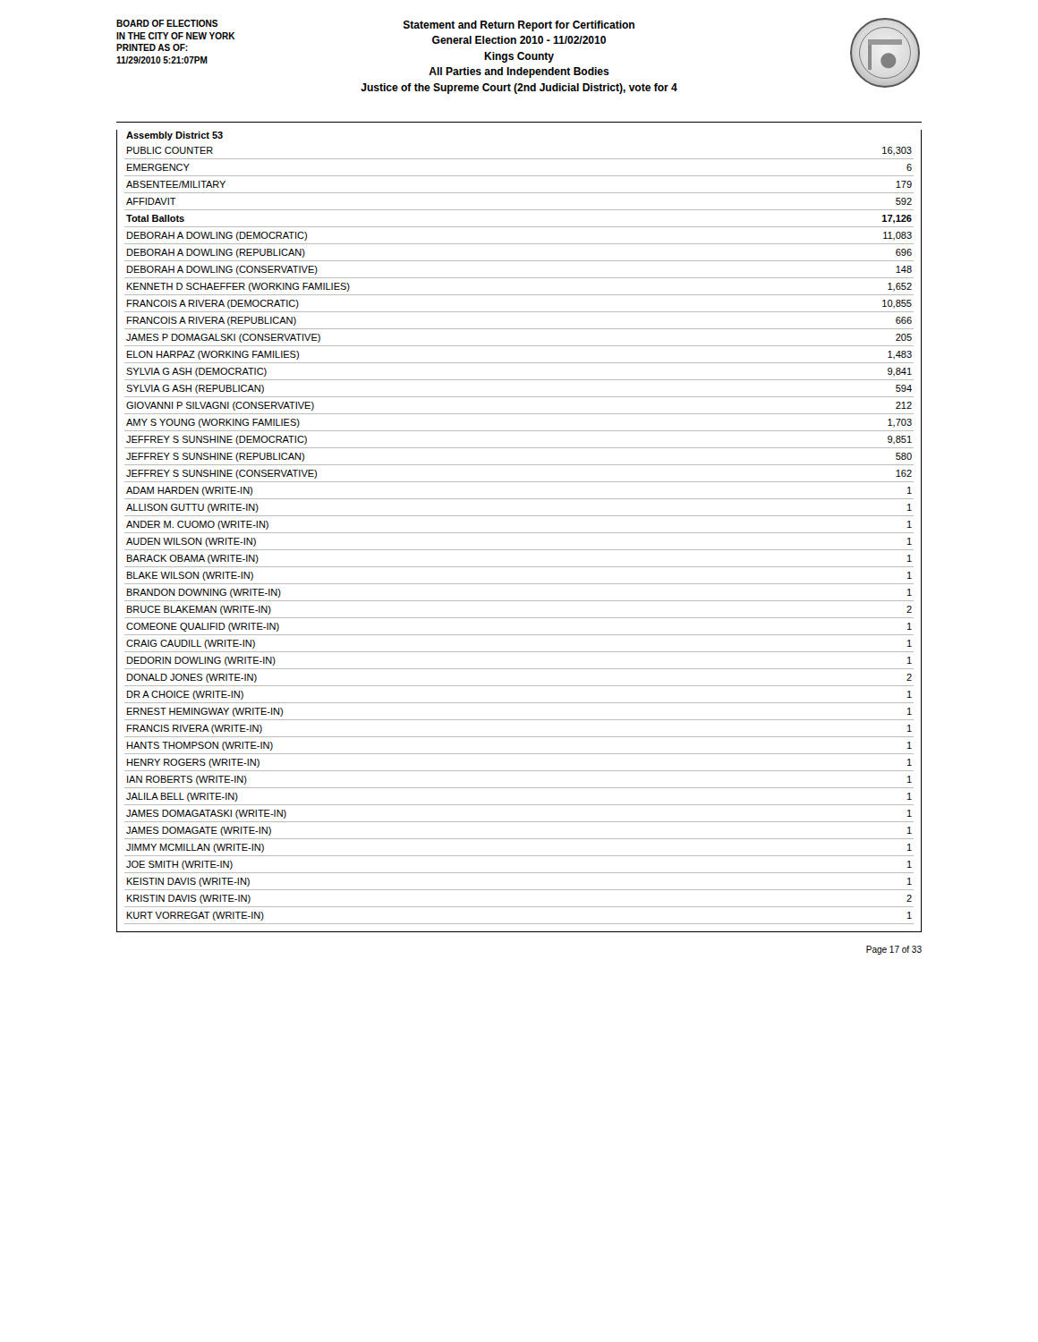BOARD OF ELECTIONS
IN THE CITY OF NEW YORK
PRINTED AS OF:
11/29/2010 5:21:07PM
Statement and Return Report for Certification
General Election 2010 - 11/02/2010
Kings County
All Parties and Independent Bodies
Justice of the Supreme Court (2nd Judicial District), vote for 4
Assembly District 53
| PUBLIC COUNTER | 16,303 |
| EMERGENCY | 6 |
| ABSENTEE/MILITARY | 179 |
| AFFIDAVIT | 592 |
| Total Ballots | 17,126 |
| DEBORAH A DOWLING (DEMOCRATIC) | 11,083 |
| DEBORAH A DOWLING (REPUBLICAN) | 696 |
| DEBORAH A DOWLING (CONSERVATIVE) | 148 |
| KENNETH D SCHAEFFER (WORKING FAMILIES) | 1,652 |
| FRANCOIS A RIVERA (DEMOCRATIC) | 10,855 |
| FRANCOIS A RIVERA (REPUBLICAN) | 666 |
| JAMES P DOMAGALSKI (CONSERVATIVE) | 205 |
| ELON HARPAZ (WORKING FAMILIES) | 1,483 |
| SYLVIA G ASH (DEMOCRATIC) | 9,841 |
| SYLVIA G ASH (REPUBLICAN) | 594 |
| GIOVANNI P SILVAGNI (CONSERVATIVE) | 212 |
| AMY S YOUNG (WORKING FAMILIES) | 1,703 |
| JEFFREY S SUNSHINE (DEMOCRATIC) | 9,851 |
| JEFFREY S SUNSHINE (REPUBLICAN) | 580 |
| JEFFREY S SUNSHINE (CONSERVATIVE) | 162 |
| ADAM HARDEN (WRITE-IN) | 1 |
| ALLISON GUTTU (WRITE-IN) | 1 |
| ANDER M. CUOMO (WRITE-IN) | 1 |
| AUDEN WILSON (WRITE-IN) | 1 |
| BARACK OBAMA (WRITE-IN) | 1 |
| BLAKE WILSON (WRITE-IN) | 1 |
| BRANDON DOWNING (WRITE-IN) | 1 |
| BRUCE BLAKEMAN (WRITE-IN) | 2 |
| COMEONE QUALIFID (WRITE-IN) | 1 |
| CRAIG CAUDILL (WRITE-IN) | 1 |
| DEDORIN DOWLING (WRITE-IN) | 1 |
| DONALD JONES (WRITE-IN) | 2 |
| DR A CHOICE (WRITE-IN) | 1 |
| ERNEST HEMINGWAY (WRITE-IN) | 1 |
| FRANCIS RIVERA (WRITE-IN) | 1 |
| HANTS THOMPSON (WRITE-IN) | 1 |
| HENRY ROGERS (WRITE-IN) | 1 |
| IAN ROBERTS (WRITE-IN) | 1 |
| JALILA BELL (WRITE-IN) | 1 |
| JAMES DOMAGATASKI (WRITE-IN) | 1 |
| JAMES DOMAGATE (WRITE-IN) | 1 |
| JIMMY MCMILLAN (WRITE-IN) | 1 |
| JOE SMITH (WRITE-IN) | 1 |
| KEISTIN DAVIS (WRITE-IN) | 1 |
| KRISTIN DAVIS (WRITE-IN) | 2 |
| KURT VORREGAT (WRITE-IN) | 1 |
Page 17 of 33